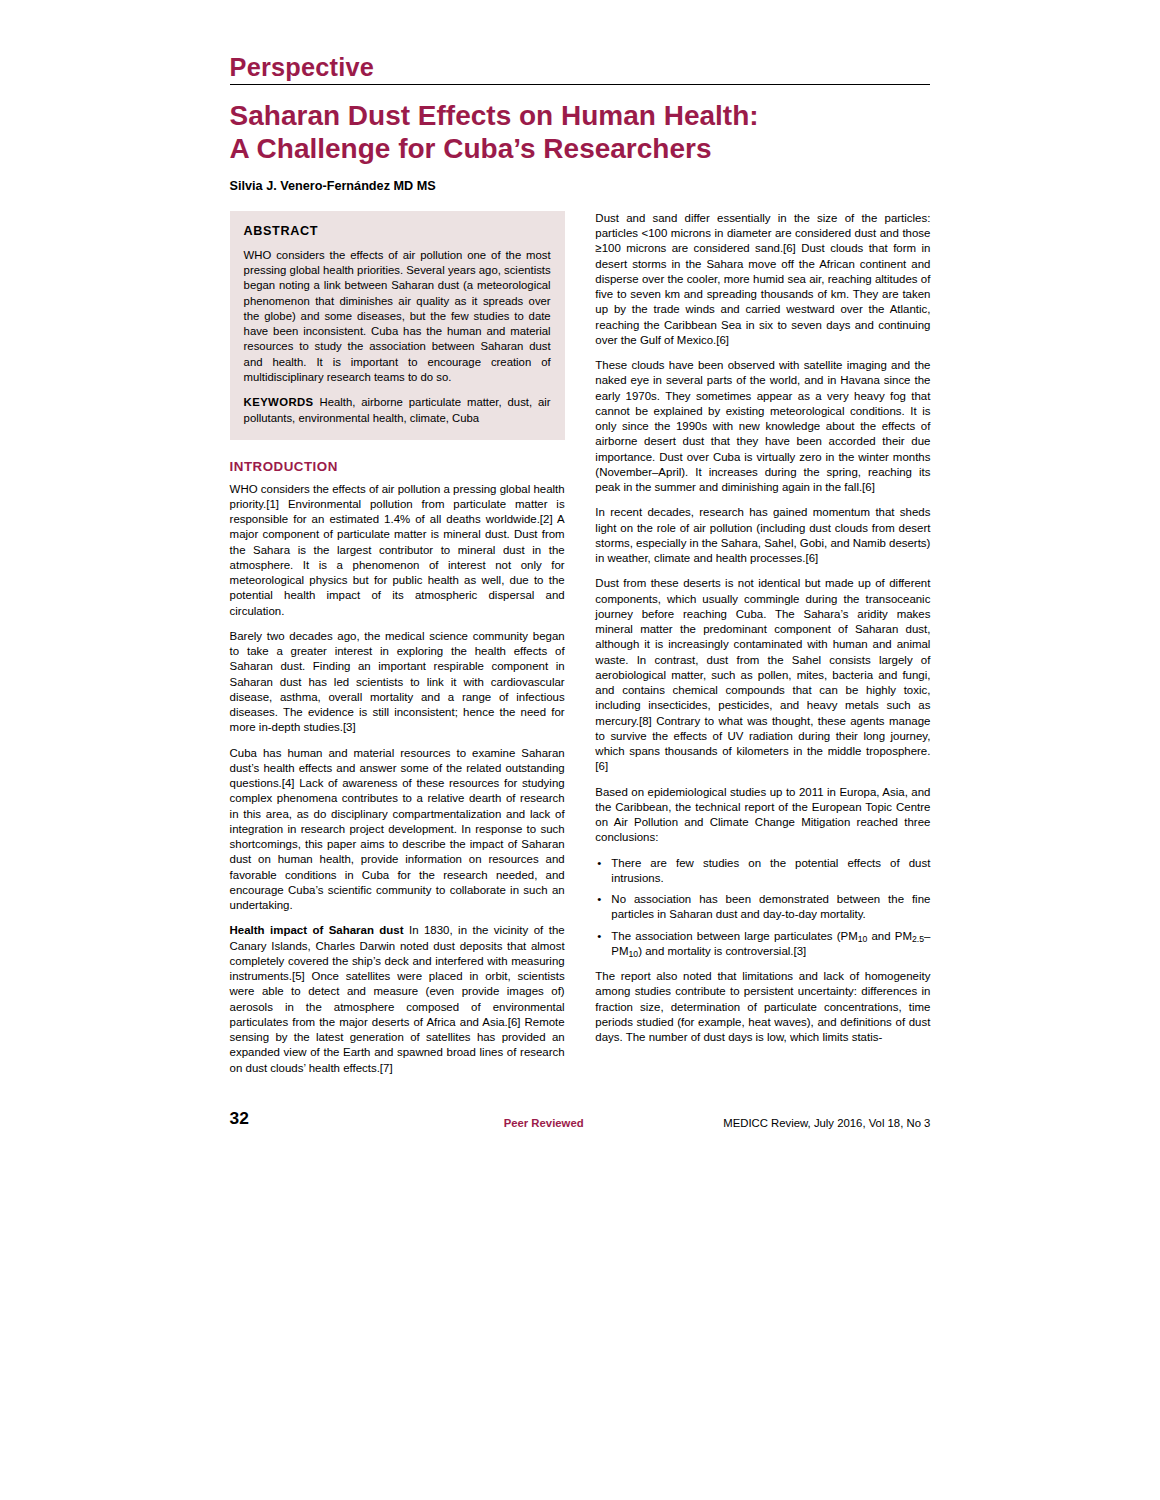Perspective
Saharan Dust Effects on Human Health:
A Challenge for Cuba’s Researchers
Silvia J. Venero-Fernández MD MS
ABSTRACT
WHO considers the effects of air pollution one of the most pressing global health priorities. Several years ago, scientists began noting a link between Saharan dust (a meteorological phenomenon that diminishes air quality as it spreads over the globe) and some diseases, but the few studies to date have been inconsistent. Cuba has the human and material resources to study the association between Saharan dust and health. It is important to encourage creation of multidisciplinary research teams to do so.
KEYWORDS Health, airborne particulate matter, dust, air pollutants, environmental health, climate, Cuba
INTRODUCTION
WHO considers the effects of air pollution a pressing global health priority.[1] Environmental pollution from particulate matter is responsible for an estimated 1.4% of all deaths worldwide.[2] A major component of particulate matter is mineral dust. Dust from the Sahara is the largest contributor to mineral dust in the atmosphere. It is a phenomenon of interest not only for meteorological physics but for public health as well, due to the potential health impact of its atmospheric dispersal and circulation.
Barely two decades ago, the medical science community began to take a greater interest in exploring the health effects of Saharan dust. Finding an important respirable component in Saharan dust has led scientists to link it with cardiovascular disease, asthma, overall mortality and a range of infectious diseases. The evidence is still inconsistent; hence the need for more in-depth studies.[3]
Cuba has human and material resources to examine Saharan dust’s health effects and answer some of the related outstanding questions.[4] Lack of awareness of these resources for studying complex phenomena contributes to a relative dearth of research in this area, as do disciplinary compartmentalization and lack of integration in research project development. In response to such shortcomings, this paper aims to describe the impact of Saharan dust on human health, provide information on resources and favorable conditions in Cuba for the research needed, and encourage Cuba’s scientific community to collaborate in such an undertaking.
Health impact of Saharan dust In 1830, in the vicinity of the Canary Islands, Charles Darwin noted dust deposits that almost completely covered the ship’s deck and interfered with measuring instruments.[5] Once satellites were placed in orbit, scientists were able to detect and measure (even provide images of) aerosols in the atmosphere composed of environmental particulates from the major deserts of Africa and Asia.[6] Remote sensing by the latest generation of satellites has provided an expanded view of the Earth and spawned broad lines of research on dust clouds’ health effects.[7]
Dust and sand differ essentially in the size of the particles: particles <100 microns in diameter are considered dust and those ≥100 microns are considered sand.[6] Dust clouds that form in desert storms in the Sahara move off the African continent and disperse over the cooler, more humid sea air, reaching altitudes of five to seven km and spreading thousands of km. They are taken up by the trade winds and carried westward over the Atlantic, reaching the Caribbean Sea in six to seven days and continuing over the Gulf of Mexico.[6]
These clouds have been observed with satellite imaging and the naked eye in several parts of the world, and in Havana since the early 1970s. They sometimes appear as a very heavy fog that cannot be explained by existing meteorological conditions. It is only since the 1990s with new knowledge about the effects of airborne desert dust that they have been accorded their due importance. Dust over Cuba is virtually zero in the winter months (November–April). It increases during the spring, reaching its peak in the summer and diminishing again in the fall.[6]
In recent decades, research has gained momentum that sheds light on the role of air pollution (including dust clouds from desert storms, especially in the Sahara, Sahel, Gobi, and Namib deserts) in weather, climate and health processes.[6]
Dust from these deserts is not identical but made up of different components, which usually commingle during the transoceanic journey before reaching Cuba. The Sahara’s aridity makes mineral matter the predominant component of Saharan dust, although it is increasingly contaminated with human and animal waste. In contrast, dust from the Sahel consists largely of aerobiological matter, such as pollen, mites, bacteria and fungi, and contains chemical compounds that can be highly toxic, including insecticides, pesticides, and heavy metals such as mercury.[8] Contrary to what was thought, these agents manage to survive the effects of UV radiation during their long journey, which spans thousands of kilometers in the middle troposphere.[6]
Based on epidemiological studies up to 2011 in Europa, Asia, and the Caribbean, the technical report of the European Topic Centre on Air Pollution and Climate Change Mitigation reached three conclusions:
There are few studies on the potential effects of dust intrusions.
No association has been demonstrated between the fine particles in Saharan dust and day-to-day mortality.
The association between large particulates (PM10 and PM2.5–PM10) and mortality is controversial.[3]
The report also noted that limitations and lack of homogeneity among studies contribute to persistent uncertainty: differences in fraction size, determination of particulate concentrations, time periods studied (for example, heat waves), and definitions of dust days. The number of dust days is low, which limits statis-
32
Peer Reviewed
MEDICC Review, July 2016, Vol 18, No 3